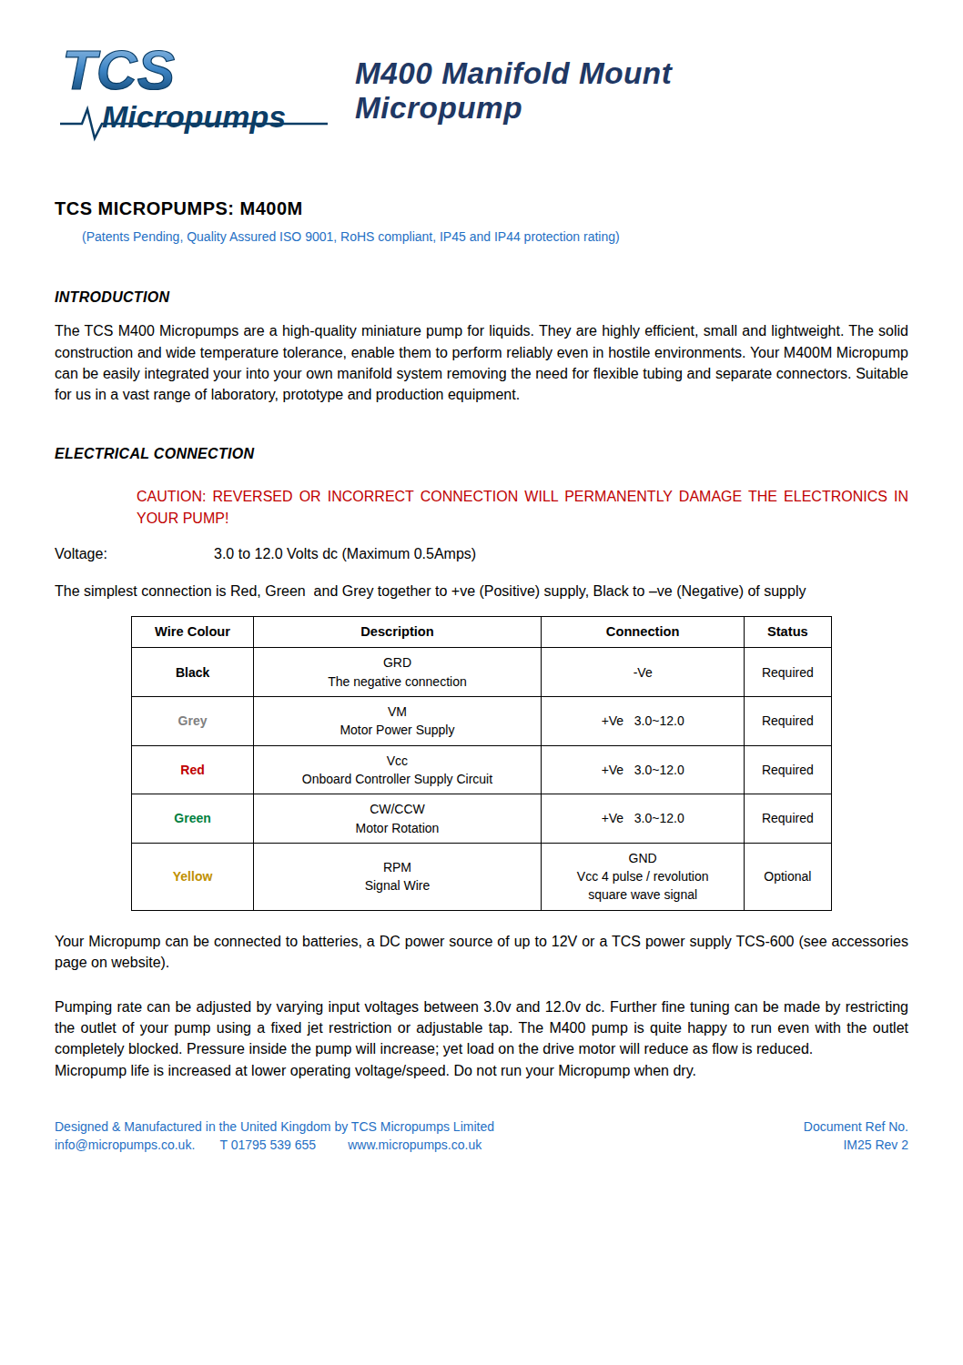TCS Micropumps
M400 Manifold Mount
Micropump
TCS MICROPUMPS: M400M
(Patents Pending, Quality Assured ISO 9001, RoHS compliant, IP45 and IP44 protection rating)
INTRODUCTION
The TCS M400 Micropumps are a high-quality miniature pump for liquids. They are highly efficient, small and lightweight. The solid construction and wide temperature tolerance, enable them to perform reliably even in hostile environments. Your M400M Micropump can be easily integrated your into your own manifold system removing the need for flexible tubing and separate connectors. Suitable for us in a vast range of laboratory, prototype and production equipment.
ELECTRICAL CONNECTION
CAUTION: REVERSED OR INCORRECT CONNECTION WILL PERMANENTLY DAMAGE THE ELECTRONICS IN YOUR PUMP!
Voltage: 3.0 to 12.0 Volts dc (Maximum 0.5Amps)
The simplest connection is Red, Green and Grey together to +ve (Positive) supply, Black to –ve (Negative) of supply
| Wire Colour | Description | Connection | Status |
| --- | --- | --- | --- |
| Black | GRD The negative connection | -Ve | Required |
| Grey | VM Motor Power Supply | +Ve 3.0~12.0 | Required |
| Red | Vcc Onboard Controller Supply Circuit | +Ve 3.0~12.0 | Required |
| Green | CW/CCW Motor Rotation | +Ve 3.0~12.0 | Required |
| Yellow | RPM Signal Wire | GND Vcc 4 pulse / revolution square wave signal | Optional |
Your Micropump can be connected to batteries, a DC power source of up to 12V or a TCS power supply TCS-600 (see accessories page on website).
Pumping rate can be adjusted by varying input voltages between 3.0v and 12.0v dc. Further fine tuning can be made by restricting the outlet of your pump using a fixed jet restriction or adjustable tap. The M400 pump is quite happy to run even with the outlet completely blocked. Pressure inside the pump will increase; yet load on the drive motor will reduce as flow is reduced.
Micropump life is increased at lower operating voltage/speed. Do not run your Micropump when dry.
Designed & Manufactured in the United Kingdom by TCS Micropumps Limited
info@micropumps.co.uk. T 01795 539 655 www.micropumps.co.uk
Document Ref No.
IM25 Rev 2